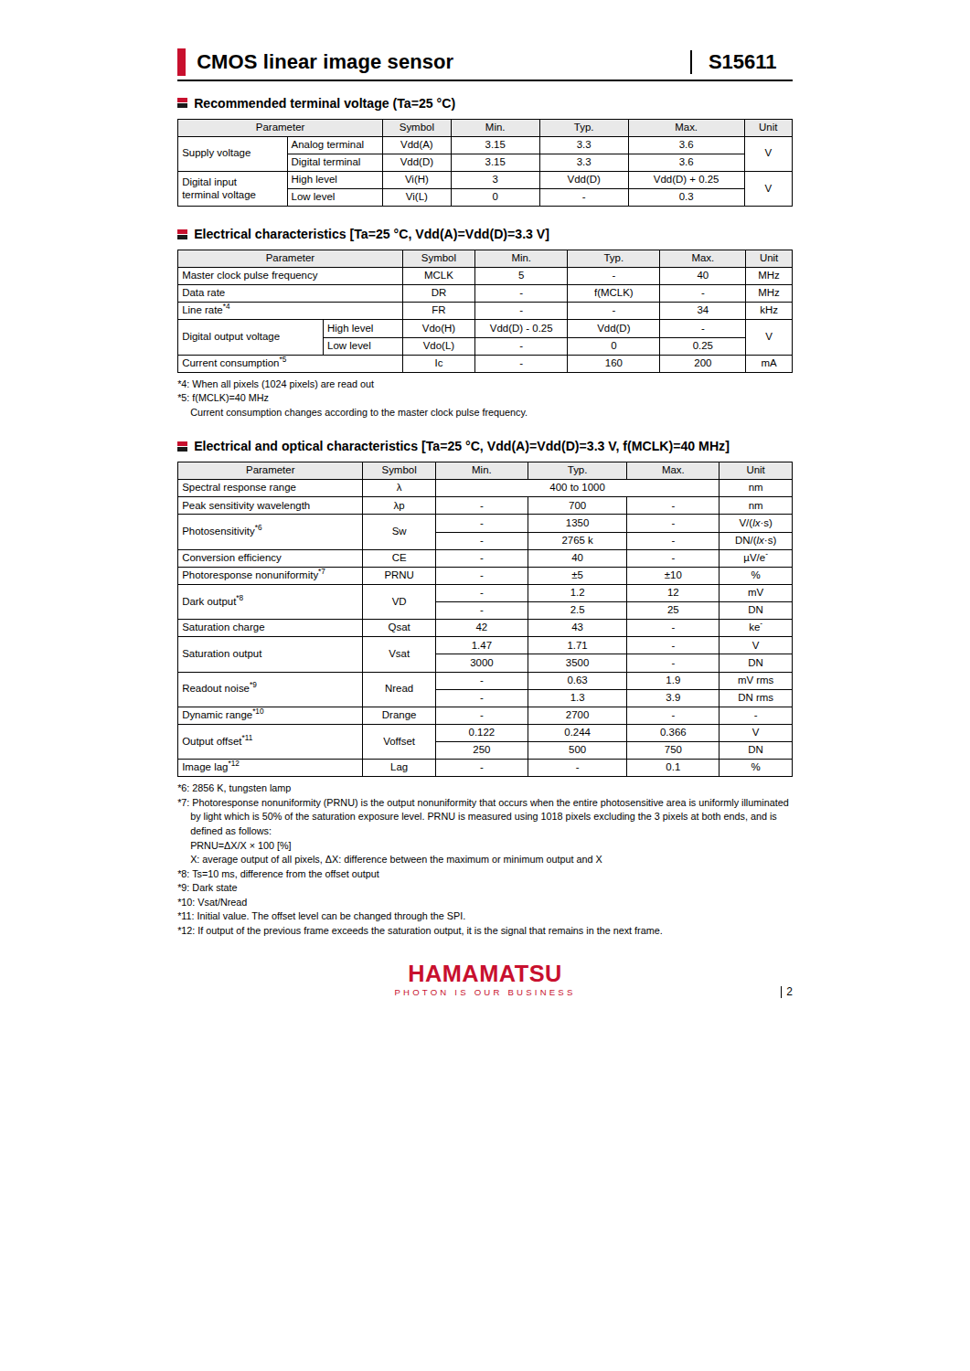CMOS linear image sensor
S15611
Recommended terminal voltage (Ta=25 °C)
| Parameter | Symbol | Min. | Typ. | Max. | Unit |
| --- | --- | --- | --- | --- | --- |
| Supply voltage | Analog terminal | Vdd(A) | 3.15 | 3.3 | 3.6 | V |
| Digital terminal | Vdd(D) | 3.15 | 3.3 | 3.6 |
| Digital input terminal voltage | High level | Vi(H) | 3 | Vdd(D) | Vdd(D) + 0.25 | V |
| Low level | Vi(L) | 0 | - | 0.3 |
Electrical characteristics [Ta=25 °C, Vdd(A)=Vdd(D)=3.3 V]
| Parameter | Symbol | Min. | Typ. | Max. | Unit |
| --- | --- | --- | --- | --- | --- |
| Master clock pulse frequency | MCLK | 5 | - | 40 | MHz |
| Data rate | DR | - | f(MCLK) | - | MHz |
| Line rate *4 | FR | - | - | 34 | kHz |
| Digital output voltage | High level | Vdo(H) | Vdd(D) - 0.25 | Vdd(D) | - | V |
| Low level | Vdo(L) | - | 0 | 0.25 |
| Current consumption *5 | Ic | - | 160 | 200 | mA |
*4: When all pixels (1024 pixels) are read out
*5: f(MCLK)=40 MHz
Current consumption changes according to the master clock pulse frequency.
Electrical and optical characteristics [Ta=25 °C, Vdd(A)=Vdd(D)=3.3 V, f(MCLK)=40 MHz]
| Parameter | Symbol | Min. | Typ. | Max. | Unit |
| --- | --- | --- | --- | --- | --- |
| Spectral response range | λ | 400 to 1000 | nm |
| Peak sensitivity wavelength | λp | - | 700 | - | nm |
| Photosensitivity *6 | Sw | - | 1350 | - | V/( lx ·s) |
| - | 2765 k | - | DN/( lx ·s) |
| Conversion efficiency | CE | - | 40 | - | µV/e - |
| Photoresponse nonuniformity *7 | PRNU | - | ±5 | ±10 | % |
| Dark output *8 | VD | - | 1.2 | 12 | mV |
| - | 2.5 | 25 | DN |
| Saturation charge | Qsat | 42 | 43 | - | ke - |
| Saturation output | Vsat | 1.47 | 1.71 | - | V |
| 3000 | 3500 | - | DN |
| Readout noise *9 | Nread | - | 0.63 | 1.9 | mV rms |
| - | 1.3 | 3.9 | DN rms |
| Dynamic range *10 | Drange | - | 2700 | - | - |
| Output offset *11 | Voffset | 0.122 | 0.244 | 0.366 | V |
| 250 | 500 | 750 | DN |
| Image lag *12 | Lag | - | - | 0.1 | % |
*6: 2856 K, tungsten lamp
*7: Photoresponse nonuniformity (PRNU) is the output nonuniformity that occurs when the entire photosensitive area is uniformly illuminated
by light which is 50% of the saturation exposure level. PRNU is measured using 1018 pixels excluding the 3 pixels at both ends, and is
defined as follows:
PRNU=ΔX/X × 100 [%]
X: average output of all pixels, ΔX: difference between the maximum or minimum output and X
*8: Ts=10 ms, difference from the offset output
*9: Dark state
*10: Vsat/Nread
*11: Initial value. The offset level can be changed through the SPI.
*12: If output of the previous frame exceeds the saturation output, it is the signal that remains in the next frame.
HAMAMATSU
PHOTON IS OUR BUSINESS
2